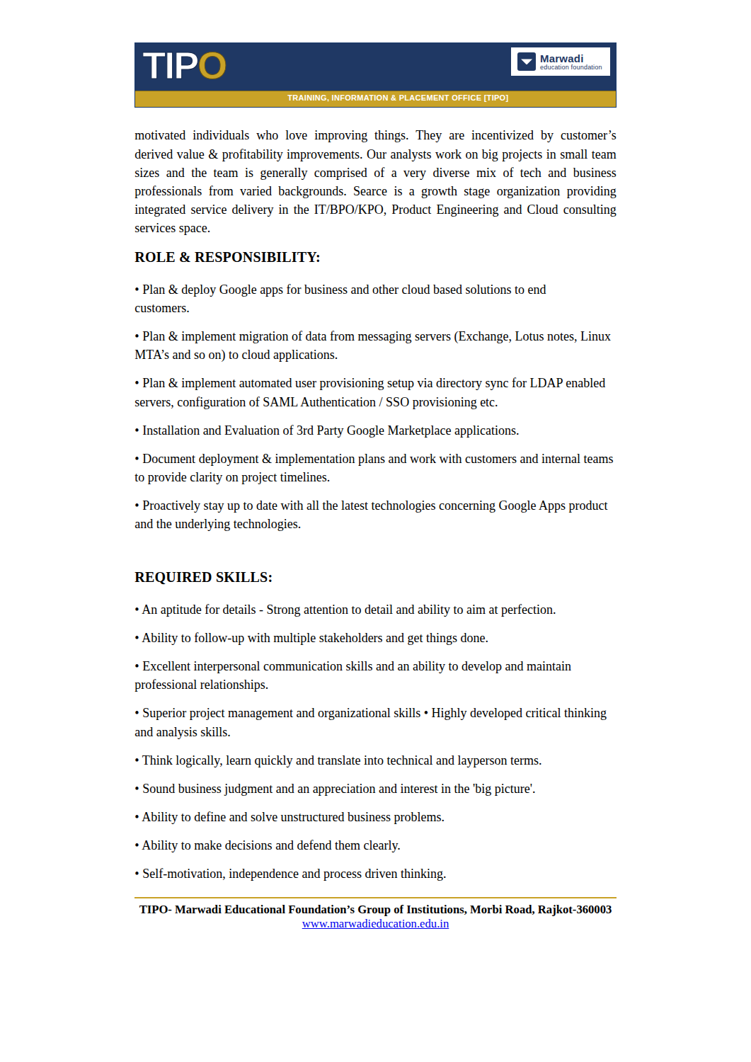TIPO
Marwadi
education foundation
TRAINING, INFORMATION & PLACEMENT OFFICE [TIPO]
motivated individuals who love improving things. They are incentivized by customer’s derived value & profitability improvements. Our analysts work on big projects in small team sizes and the team is generally comprised of a very diverse mix of tech and business professionals from varied backgrounds. Searce is a growth stage organization providing integrated service delivery in the IT/BPO/KPO, Product Engineering and Cloud consulting services space.
ROLE & RESPONSIBILITY:
• Plan & deploy Google apps for business and other cloud based solutions to end customers.
• Plan & implement migration of data from messaging servers (Exchange, Lotus notes, Linux MTA’s and so on) to cloud applications.
• Plan & implement automated user provisioning setup via directory sync for LDAP enabled servers, configuration of SAML Authentication / SSO provisioning etc.
• Installation and Evaluation of 3rd Party Google Marketplace applications.
• Document deployment & implementation plans and work with customers and internal teams to provide clarity on project timelines.
• Proactively stay up to date with all the latest technologies concerning Google Apps product and the underlying technologies.
REQUIRED SKILLS:
• An aptitude for details - Strong attention to detail and ability to aim at perfection.
• Ability to follow-up with multiple stakeholders and get things done.
• Excellent interpersonal communication skills and an ability to develop and maintain professional relationships.
• Superior project management and organizational skills • Highly developed critical thinking and analysis skills.
• Think logically, learn quickly and translate into technical and layperson terms.
• Sound business judgment and an appreciation and interest in the 'big picture'.
• Ability to define and solve unstructured business problems.
• Ability to make decisions and defend them clearly.
• Self-motivation, independence and process driven thinking.
TIPO- Marwadi Educational Foundation’s Group of Institutions, Morbi Road, Rajkot-360003
www.marwadieducation.edu.in